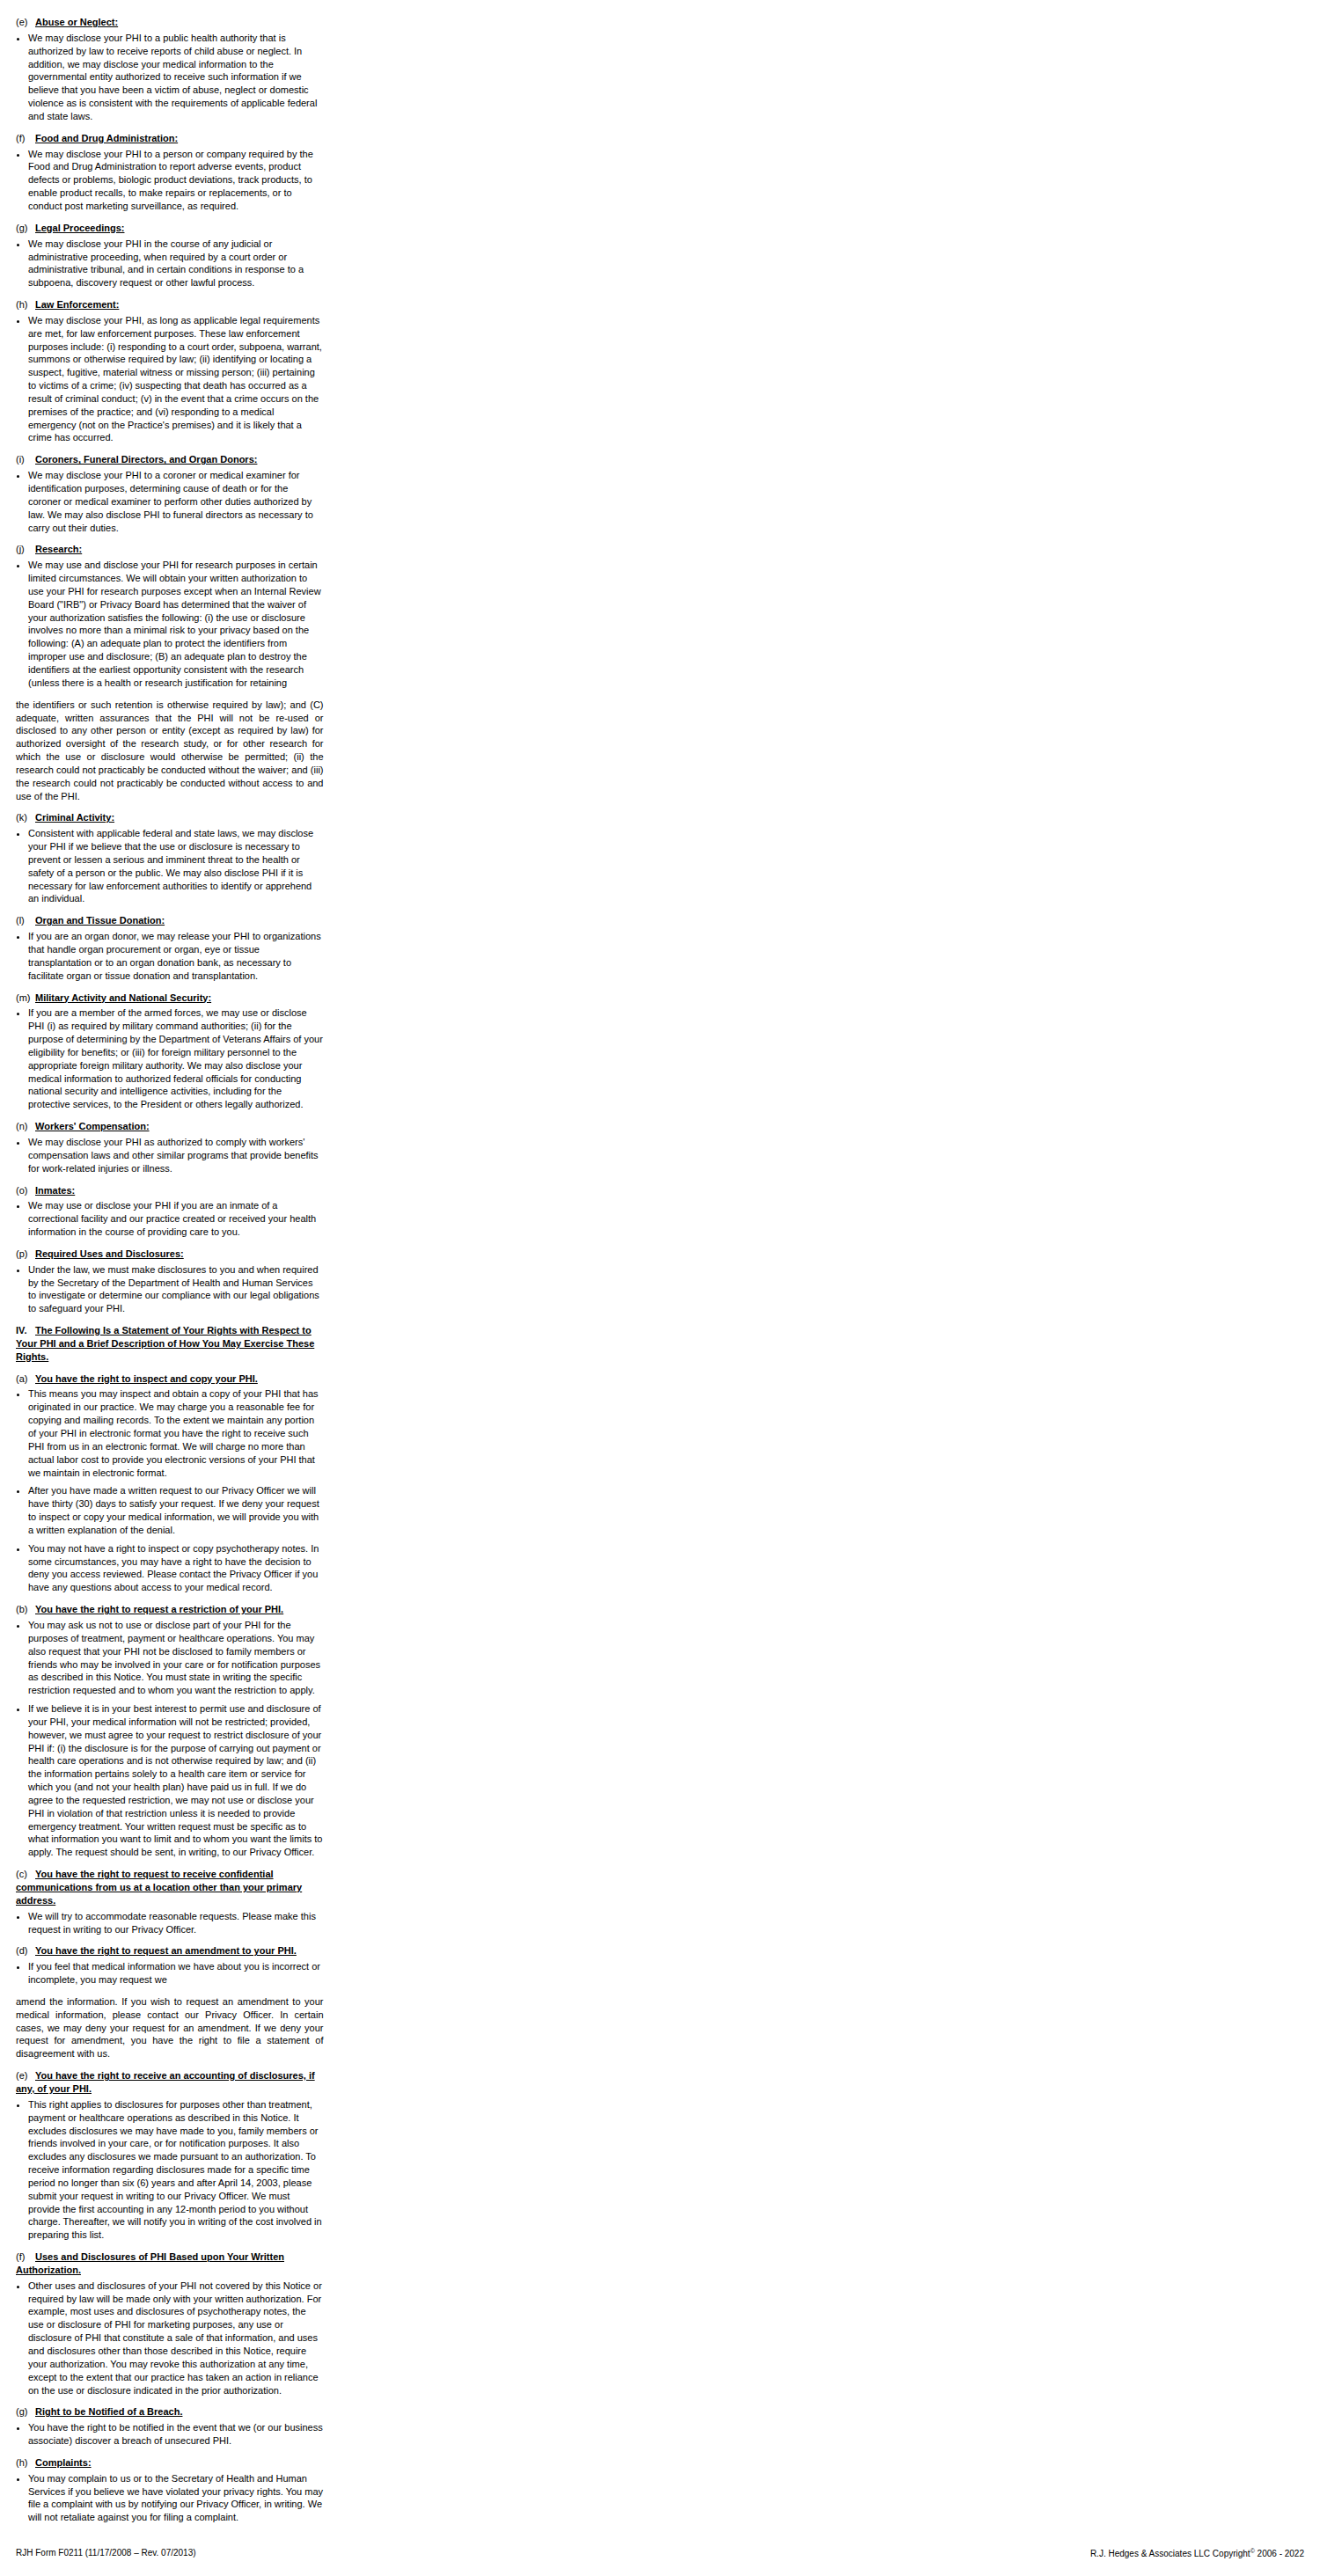(e) Abuse or Neglect:
We may disclose your PHI to a public health authority that is authorized by law to receive reports of child abuse or neglect. In addition, we may disclose your medical information to the governmental entity authorized to receive such information if we believe that you have been a victim of abuse, neglect or domestic violence as is consistent with the requirements of applicable federal and state laws.
(f) Food and Drug Administration:
We may disclose your PHI to a person or company required by the Food and Drug Administration to report adverse events, product defects or problems, biologic product deviations, track products, to enable product recalls, to make repairs or replacements, or to conduct post marketing surveillance, as required.
(g) Legal Proceedings:
We may disclose your PHI in the course of any judicial or administrative proceeding, when required by a court order or administrative tribunal, and in certain conditions in response to a subpoena, discovery request or other lawful process.
(h) Law Enforcement:
We may disclose your PHI, as long as applicable legal requirements are met, for law enforcement purposes. These law enforcement purposes include: (i) responding to a court order, subpoena, warrant, summons or otherwise required by law; (ii) identifying or locating a suspect, fugitive, material witness or missing person; (iii) pertaining to victims of a crime; (iv) suspecting that death has occurred as a result of criminal conduct; (v) in the event that a crime occurs on the premises of the practice; and (vi) responding to a medical emergency (not on the Practice's premises) and it is likely that a crime has occurred.
(i) Coroners, Funeral Directors, and Organ Donors:
We may disclose your PHI to a coroner or medical examiner for identification purposes, determining cause of death or for the coroner or medical examiner to perform other duties authorized by law. We may also disclose PHI to funeral directors as necessary to carry out their duties.
(j) Research:
We may use and disclose your PHI for research purposes in certain limited circumstances. We will obtain your written authorization to use your PHI for research purposes except when an Internal Review Board ("IRB") or Privacy Board has determined that the waiver of your authorization satisfies the following: (i) the use or disclosure involves no more than a minimal risk to your privacy based on the following: (A) an adequate plan to protect the identifiers from improper use and disclosure; (B) an adequate plan to destroy the identifiers at the earliest opportunity consistent with the research (unless there is a health or research justification for retaining
the identifiers or such retention is otherwise required by law); and (C) adequate, written assurances that the PHI will not be re-used or disclosed to any other person or entity (except as required by law) for authorized oversight of the research study, or for other research for which the use or disclosure would otherwise be permitted; (ii) the research could not practicably be conducted without the waiver; and (iii) the research could not practicably be conducted without access to and use of the PHI.
(k) Criminal Activity:
Consistent with applicable federal and state laws, we may disclose your PHI if we believe that the use or disclosure is necessary to prevent or lessen a serious and imminent threat to the health or safety of a person or the public. We may also disclose PHI if it is necessary for law enforcement authorities to identify or apprehend an individual.
(l) Organ and Tissue Donation:
If you are an organ donor, we may release your PHI to organizations that handle organ procurement or organ, eye or tissue transplantation or to an organ donation bank, as necessary to facilitate organ or tissue donation and transplantation.
(m) Military Activity and National Security:
If you are a member of the armed forces, we may use or disclose PHI (i) as required by military command authorities; (ii) for the purpose of determining by the Department of Veterans Affairs of your eligibility for benefits; or (iii) for foreign military personnel to the appropriate foreign military authority. We may also disclose your medical information to authorized federal officials for conducting national security and intelligence activities, including for the protective services, to the President or others legally authorized.
(n) Workers' Compensation:
We may disclose your PHI as authorized to comply with workers' compensation laws and other similar programs that provide benefits for work-related injuries or illness.
(o) Inmates:
We may use or disclose your PHI if you are an inmate of a correctional facility and our practice created or received your health information in the course of providing care to you.
(p) Required Uses and Disclosures:
Under the law, we must make disclosures to you and when required by the Secretary of the Department of Health and Human Services to investigate or determine our compliance with our legal obligations to safeguard your PHI.
IV. The Following Is a Statement of Your Rights with Respect to Your PHI and a Brief Description of How You May Exercise These Rights.
(a) You have the right to inspect and copy your PHI.
This means you may inspect and obtain a copy of your PHI that has originated in our practice. We may charge you a reasonable fee for copying and mailing records. To the extent we maintain any portion of your PHI in electronic format you have the right to receive such PHI from us in an electronic format. We will charge no more than actual labor cost to provide you electronic versions of your PHI that we maintain in electronic format.
After you have made a written request to our Privacy Officer we will have thirty (30) days to satisfy your request. If we deny your request to inspect or copy your medical information, we will provide you with a written explanation of the denial.
You may not have a right to inspect or copy psychotherapy notes. In some circumstances, you may have a right to have the decision to deny you access reviewed. Please contact the Privacy Officer if you have any questions about access to your medical record.
(b) You have the right to request a restriction of your PHI.
You may ask us not to use or disclose part of your PHI for the purposes of treatment, payment or healthcare operations. You may also request that your PHI not be disclosed to family members or friends who may be involved in your care or for notification purposes as described in this Notice. You must state in writing the specific restriction requested and to whom you want the restriction to apply.
If we believe it is in your best interest to permit use and disclosure of your PHI, your medical information will not be restricted; provided, however, we must agree to your request to restrict disclosure of your PHI if: (i) the disclosure is for the purpose of carrying out payment or health care operations and is not otherwise required by law; and (ii) the information pertains solely to a health care item or service for which you (and not your health plan) have paid us in full. If we do agree to the requested restriction, we may not use or disclose your PHI in violation of that restriction unless it is needed to provide emergency treatment. Your written request must be specific as to what information you want to limit and to whom you want the limits to apply. The request should be sent, in writing, to our Privacy Officer.
(c) You have the right to request to receive confidential communications from us at a location other than your primary address.
We will try to accommodate reasonable requests. Please make this request in writing to our Privacy Officer.
(d) You have the right to request an amendment to your PHI.
If you feel that medical information we have about you is incorrect or incomplete, you may request we
amend the information. If you wish to request an amendment to your medical information, please contact our Privacy Officer. In certain cases, we may deny your request for an amendment. If we deny your request for amendment, you have the right to file a statement of disagreement with us.
(e) You have the right to receive an accounting of disclosures, if any, of your PHI.
This right applies to disclosures for purposes other than treatment, payment or healthcare operations as described in this Notice. It excludes disclosures we may have made to you, family members or friends involved in your care, or for notification purposes. It also excludes any disclosures we made pursuant to an authorization. To receive information regarding disclosures made for a specific time period no longer than six (6) years and after April 14, 2003, please submit your request in writing to our Privacy Officer. We must provide the first accounting in any 12-month period to you without charge. Thereafter, we will notify you in writing of the cost involved in preparing this list.
(f) Uses and Disclosures of PHI Based upon Your Written Authorization.
Other uses and disclosures of your PHI not covered by this Notice or required by law will be made only with your written authorization. For example, most uses and disclosures of psychotherapy notes, the use or disclosure of PHI for marketing purposes, any use or disclosure of PHI that constitute a sale of that information, and uses and disclosures other than those described in this Notice, require your authorization. You may revoke this authorization at any time, except to the extent that our practice has taken an action in reliance on the use or disclosure indicated in the prior authorization.
(g) Right to be Notified of a Breach.
You have the right to be notified in the event that we (or our business associate) discover a breach of unsecured PHI.
(h) Complaints:
You may complain to us or to the Secretary of Health and Human Services if you believe we have violated your privacy rights. You may file a complaint with us by notifying our Privacy Officer, in writing. We will not retaliate against you for filing a complaint.
RJH Form F0211 (11/17/2008 – Rev. 07/2013) R.J. Hedges & Associates LLC Copyright© 2006 - 2022